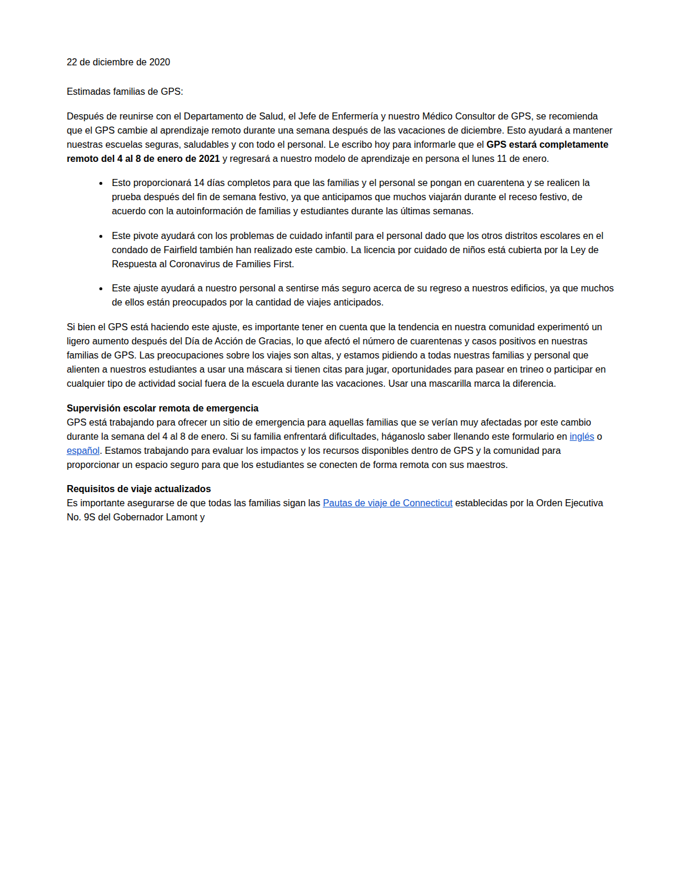22 de diciembre de 2020
Estimadas familias de GPS:
Después de reunirse con el Departamento de Salud, el Jefe de Enfermería y nuestro Médico Consultor de GPS, se recomienda que el GPS cambie al aprendizaje remoto durante una semana después de las vacaciones de diciembre. Esto ayudará a mantener nuestras escuelas seguras, saludables y con todo el personal. Le escribo hoy para informarle que el GPS estará completamente remoto del 4 al 8 de enero de 2021 y regresará a nuestro modelo de aprendizaje en persona el lunes 11 de enero.
Esto proporcionará 14 días completos para que las familias y el personal se pongan en cuarentena y se realicen la prueba después del fin de semana festivo, ya que anticipamos que muchos viajarán durante el receso festivo, de acuerdo con la autoinformación de familias y estudiantes durante las últimas semanas.
Este pivote ayudará con los problemas de cuidado infantil para el personal dado que los otros distritos escolares en el condado de Fairfield también han realizado este cambio. La licencia por cuidado de niños está cubierta por la Ley de Respuesta al Coronavirus de Families First.
Este ajuste ayudará a nuestro personal a sentirse más seguro acerca de su regreso a nuestros edificios, ya que muchos de ellos están preocupados por la cantidad de viajes anticipados.
Si bien el GPS está haciendo este ajuste, es importante tener en cuenta que la tendencia en nuestra comunidad experimentó un ligero aumento después del Día de Acción de Gracias, lo que afectó el número de cuarentenas y casos positivos en nuestras familias de GPS. Las preocupaciones sobre los viajes son altas, y estamos pidiendo a todas nuestras familias y personal que alienten a nuestros estudiantes a usar una máscara si tienen citas para jugar, oportunidades para pasear en trineo o participar en cualquier tipo de actividad social fuera de la escuela durante las vacaciones. Usar una mascarilla marca la diferencia.
Supervisión escolar remota de emergencia
GPS está trabajando para ofrecer un sitio de emergencia para aquellas familias que se verían muy afectadas por este cambio durante la semana del 4 al 8 de enero. Si su familia enfrentará dificultades, háganoslo saber llenando este formulario en inglés o español. Estamos trabajando para evaluar los impactos y los recursos disponibles dentro de GPS y la comunidad para proporcionar un espacio seguro para que los estudiantes se conecten de forma remota con sus maestros.
Requisitos de viaje actualizados
Es importante asegurarse de que todas las familias sigan las Pautas de viaje de Connecticut establecidas por la Orden Ejecutiva No. 9S del Gobernador Lamont y